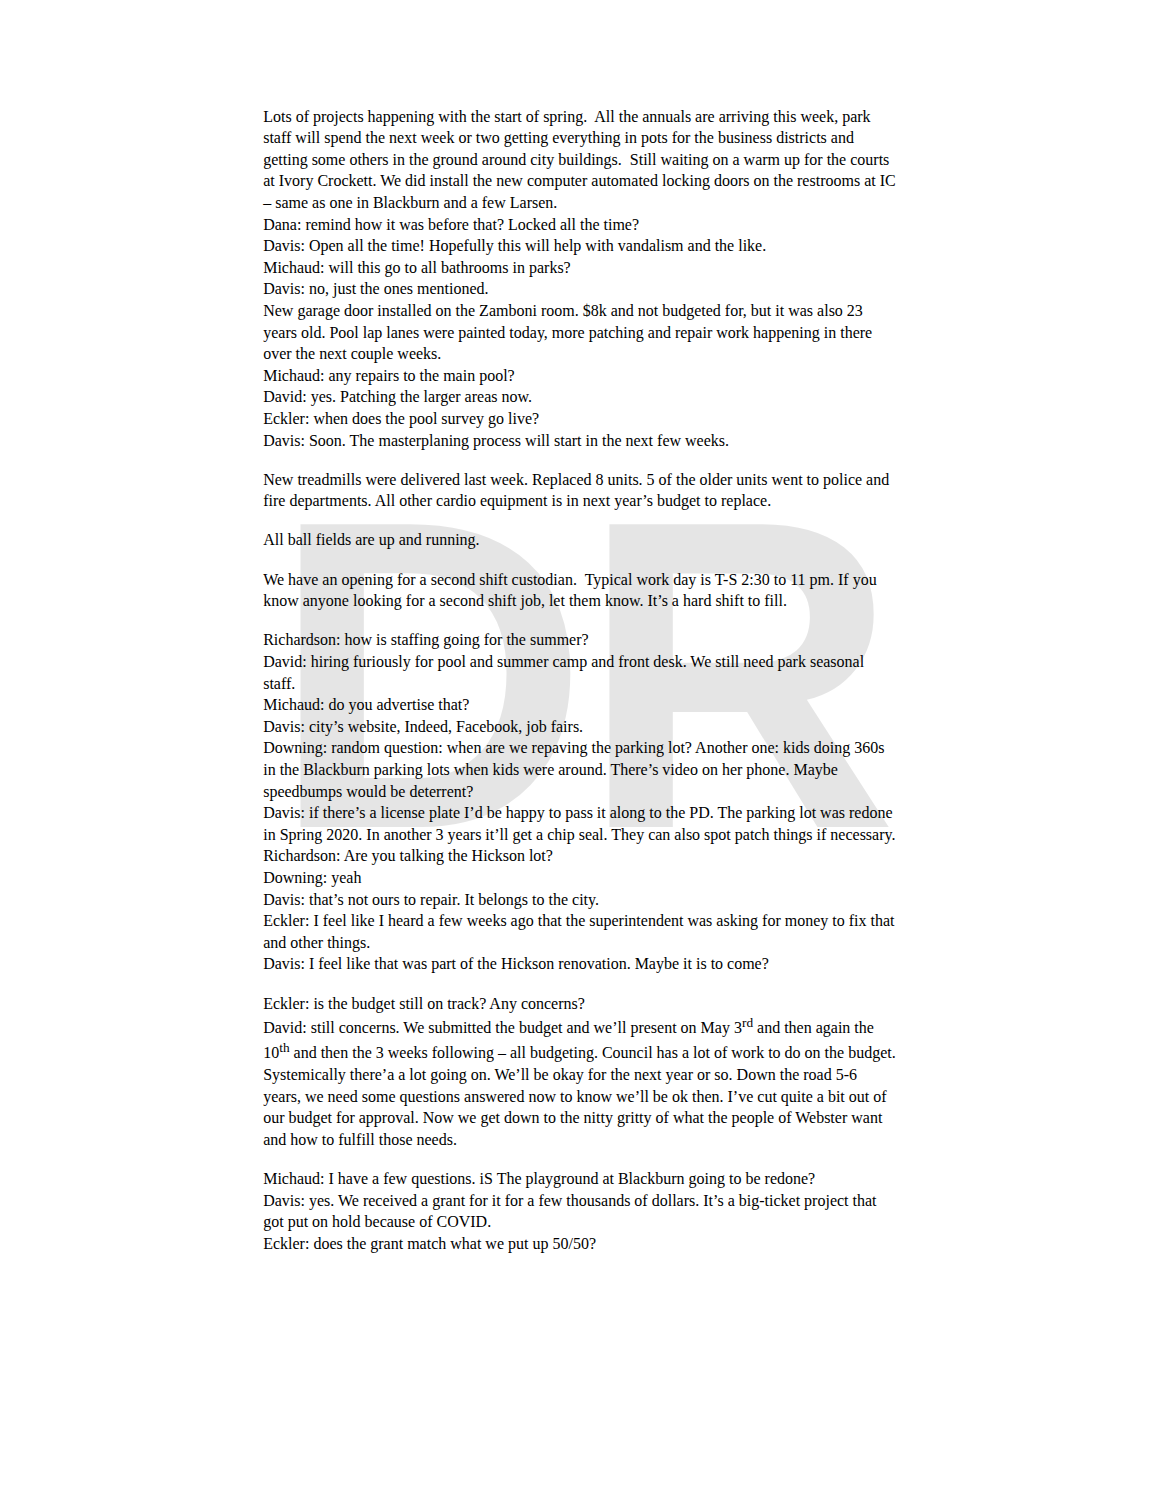DR
Lots of projects happening with the start of spring. All the annuals are arriving this week, park staff will spend the next week or two getting everything in pots for the business districts and getting some others in the ground around city buildings. Still waiting on a warm up for the courts at Ivory Crockett. We did install the new computer automated locking doors on the restrooms at IC – same as one in Blackburn and a few Larsen.
Dana: remind how it was before that? Locked all the time?
Davis: Open all the time! Hopefully this will help with vandalism and the like.
Michaud: will this go to all bathrooms in parks?
Davis: no, just the ones mentioned.
New garage door installed on the Zamboni room. $8k and not budgeted for, but it was also 23 years old. Pool lap lanes were painted today, more patching and repair work happening in there over the next couple weeks.
Michaud: any repairs to the main pool?
David: yes. Patching the larger areas now.
Eckler: when does the pool survey go live?
Davis: Soon. The masterplaning process will start in the next few weeks.
New treadmills were delivered last week. Replaced 8 units. 5 of the older units went to police and fire departments. All other cardio equipment is in next year’s budget to replace.
All ball fields are up and running.
We have an opening for a second shift custodian. Typical work day is T-S 2:30 to 11 pm. If you know anyone looking for a second shift job, let them know. It’s a hard shift to fill.
Richardson: how is staffing going for the summer?
David: hiring furiously for pool and summer camp and front desk. We still need park seasonal staff.
Michaud: do you advertise that?
Davis: city’s website, Indeed, Facebook, job fairs.
Downing: random question: when are we repaving the parking lot? Another one: kids doing 360s in the Blackburn parking lots when kids were around. There’s video on her phone. Maybe speedbumps would be deterrent?
Davis: if there’s a license plate I’d be happy to pass it along to the PD. The parking lot was redone in Spring 2020. In another 3 years it’ll get a chip seal. They can also spot patch things if necessary.
Richardson: Are you talking the Hickson lot?
Downing: yeah
Davis: that’s not ours to repair. It belongs to the city.
Eckler: I feel like I heard a few weeks ago that the superintendent was asking for money to fix that and other things.
Davis: I feel like that was part of the Hickson renovation. Maybe it is to come?
Eckler: is the budget still on track? Any concerns?
David: still concerns. We submitted the budget and we’ll present on May 3rd and then again the 10th and then the 3 weeks following – all budgeting. Council has a lot of work to do on the budget. Systemically there’a a lot going on. We’ll be okay for the next year or so. Down the road 5-6 years, we need some questions answered now to know we’ll be ok then. I’ve cut quite a bit out of our budget for approval. Now we get down to the nitty gritty of what the people of Webster want and how to fulfill those needs.
Michaud: I have a few questions. iS The playground at Blackburn going to be redone?
Davis: yes. We received a grant for it for a few thousands of dollars. It’s a big-ticket project that got put on hold because of COVID.
Eckler: does the grant match what we put up 50/50?